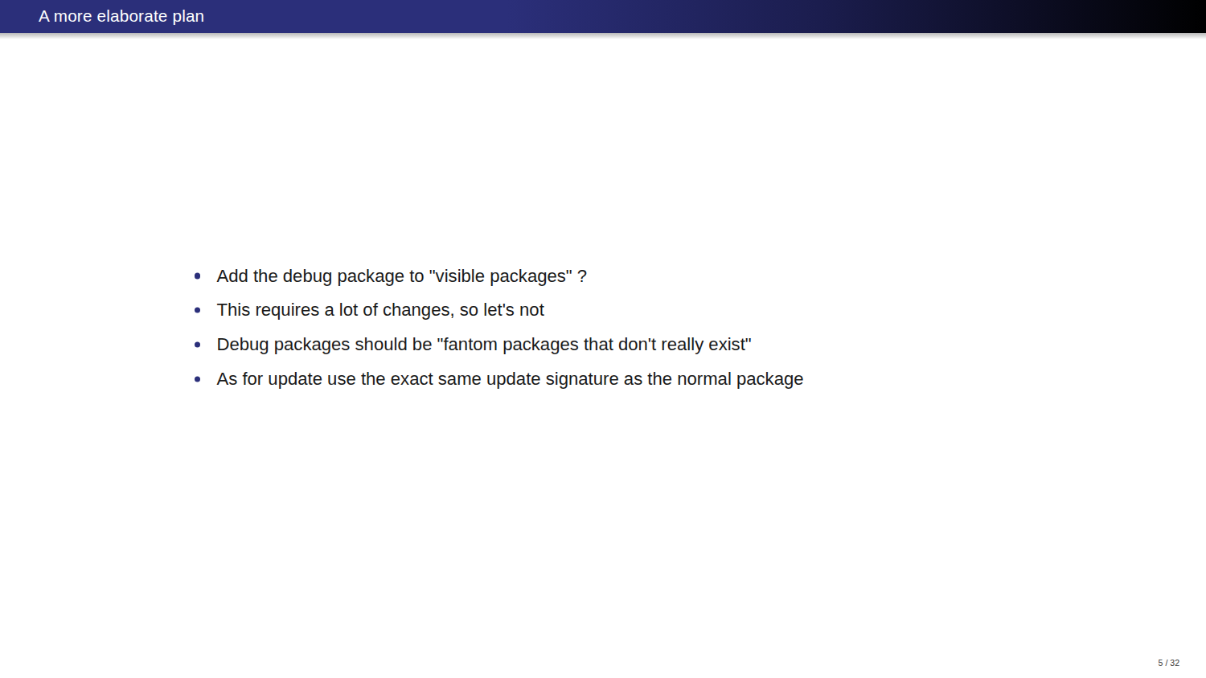A more elaborate plan
Add the debug package to "visible packages" ?
This requires a lot of changes, so let's not
Debug packages should be "fantom packages that don't really exist"
As for update use the exact same update signature as the normal package
5 / 32